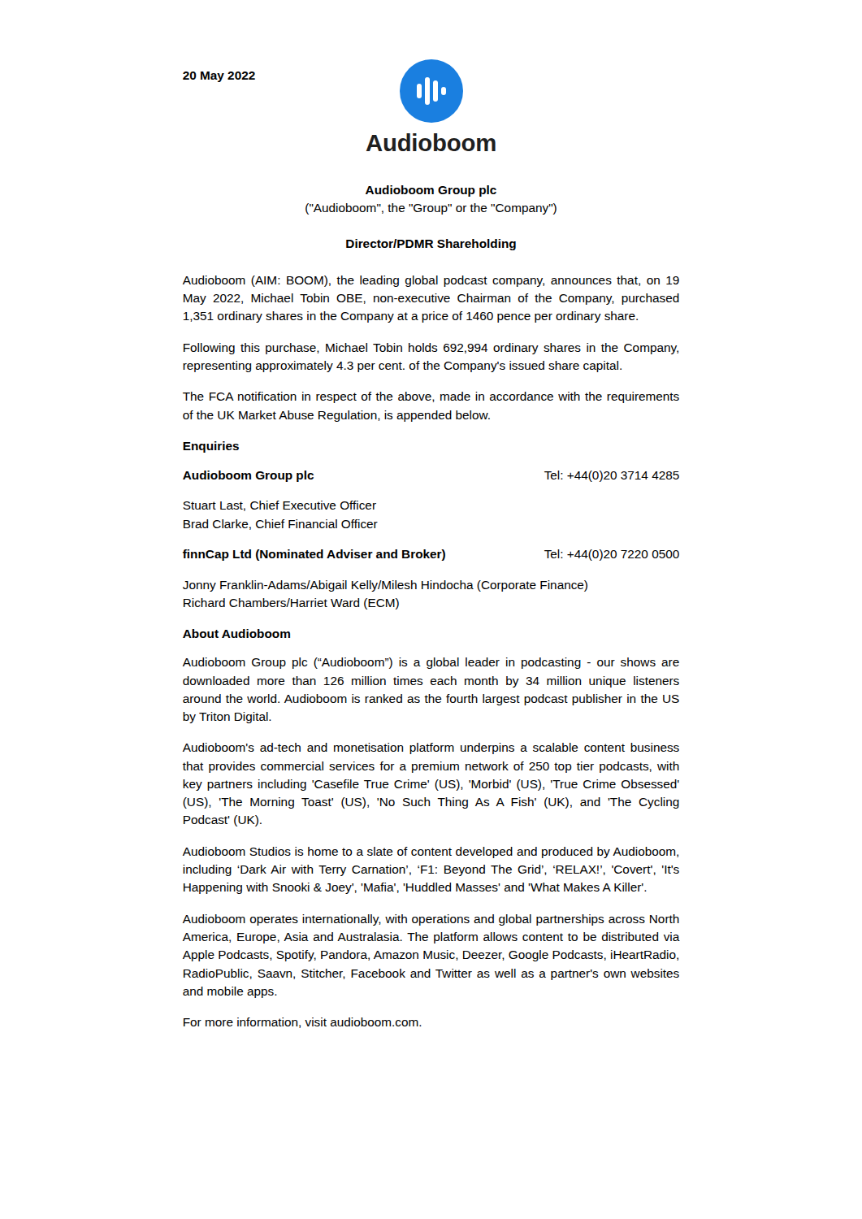20 May 2022
Audioboom
Audioboom Group plc
("Audioboom", the "Group" or the "Company")
Director/PDMR Shareholding
Audioboom (AIM: BOOM), the leading global podcast company, announces that, on 19 May 2022, Michael Tobin OBE, non-executive Chairman of the Company, purchased 1,351 ordinary shares in the Company at a price of 1460 pence per ordinary share.
Following this purchase, Michael Tobin holds 692,994 ordinary shares in the Company, representing approximately 4.3 per cent. of the Company's issued share capital.
The FCA notification in respect of the above, made in accordance with the requirements of the UK Market Abuse Regulation, is appended below.
Enquiries
| Audioboom Group plc | Tel: +44(0)20 3714 4285 |
Stuart Last, Chief Executive Officer
Brad Clarke, Chief Financial Officer
| finnCap Ltd (Nominated Adviser and Broker) | Tel: +44(0)20 7220 0500 |
Jonny Franklin-Adams/Abigail Kelly/Milesh Hindocha (Corporate Finance)
Richard Chambers/Harriet Ward (ECM)
About Audioboom
Audioboom Group plc (“Audioboom”) is a global leader in podcasting - our shows are downloaded more than 126 million times each month by 34 million unique listeners around the world. Audioboom is ranked as the fourth largest podcast publisher in the US by Triton Digital.
Audioboom's ad-tech and monetisation platform underpins a scalable content business that provides commercial services for a premium network of 250 top tier podcasts, with key partners including 'Casefile True Crime' (US), 'Morbid' (US), 'True Crime Obsessed' (US), 'The Morning Toast' (US), 'No Such Thing As A Fish' (UK), and 'The Cycling Podcast' (UK).
Audioboom Studios is home to a slate of content developed and produced by Audioboom, including ‘Dark Air with Terry Carnation’, ‘F1: Beyond The Grid’, ‘RELAX!’, 'Covert', 'It's Happening with Snooki & Joey', 'Mafia', 'Huddled Masses' and 'What Makes A Killer'.
Audioboom operates internationally, with operations and global partnerships across North America, Europe, Asia and Australasia. The platform allows content to be distributed via Apple Podcasts, Spotify, Pandora, Amazon Music, Deezer, Google Podcasts, iHeartRadio, RadioPublic, Saavn, Stitcher, Facebook and Twitter as well as a partner's own websites and mobile apps.
For more information, visit audioboom.com.